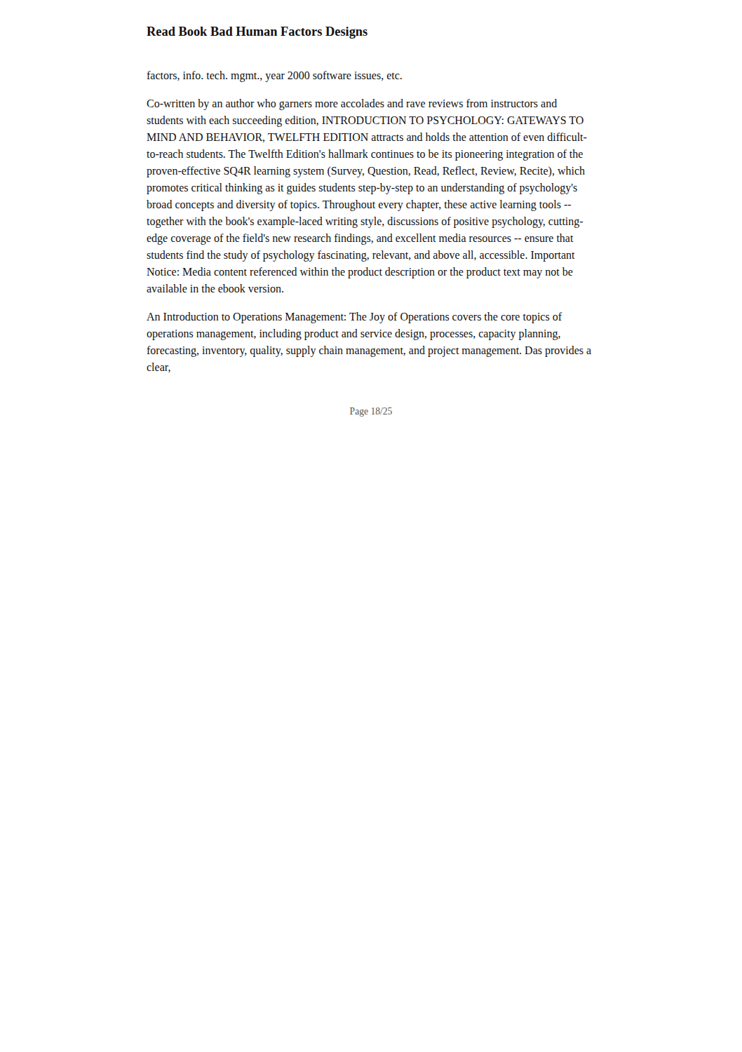Read Book Bad Human Factors Designs
factors, info. tech. mgmt., year 2000 software issues, etc.
Co-written by an author who garners more accolades and rave reviews from instructors and students with each succeeding edition, INTRODUCTION TO PSYCHOLOGY: GATEWAYS TO MIND AND BEHAVIOR, TWELFTH EDITION attracts and holds the attention of even difficult-to-reach students. The Twelfth Edition's hallmark continues to be its pioneering integration of the proven-effective SQ4R learning system (Survey, Question, Read, Reflect, Review, Recite), which promotes critical thinking as it guides students step-by-step to an understanding of psychology's broad concepts and diversity of topics. Throughout every chapter, these active learning tools -- together with the book's example-laced writing style, discussions of positive psychology, cutting-edge coverage of the field's new research findings, and excellent media resources -- ensure that students find the study of psychology fascinating, relevant, and above all, accessible. Important Notice: Media content referenced within the product description or the product text may not be available in the ebook version.
An Introduction to Operations Management: The Joy of Operations covers the core topics of operations management, including product and service design, processes, capacity planning, forecasting, inventory, quality, supply chain management, and project management. Das provides a clear,
Page 18/25